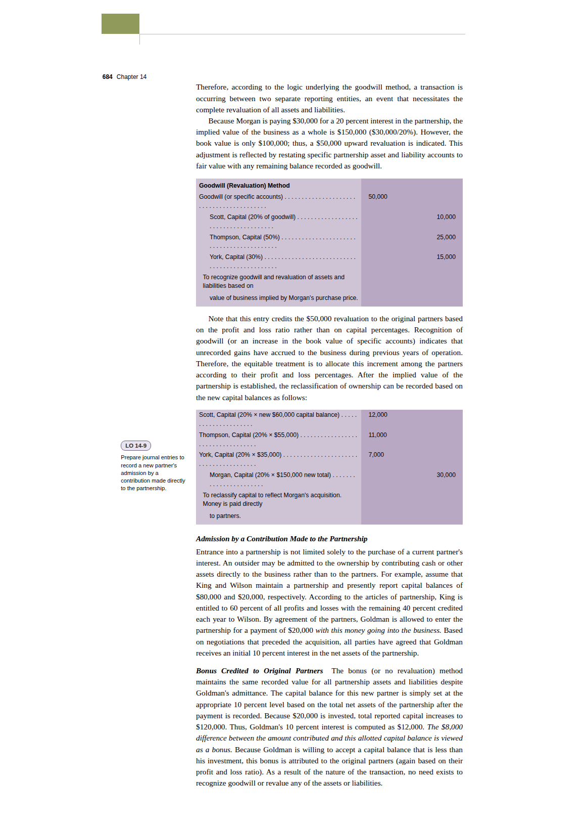684 Chapter 14
Therefore, according to the logic underlying the goodwill method, a transaction is occurring between two separate reporting entities, an event that necessitates the complete revaluation of all assets and liabilities.
Because Morgan is paying $30,000 for a 20 percent interest in the partnership, the implied value of the business as a whole is $150,000 ($30,000/20%). However, the book value is only $100,000; thus, a $50,000 upward revaluation is indicated. This adjustment is reflected by restating specific partnership asset and liability accounts to fair value with any remaining balance recorded as goodwill.
| Goodwill (Revaluation) Method | | |
| Goodwill (or specific accounts) . . . . . . . . . . . . . . . . . . . . . . . . . . . . . . . . . . . . . . . . . | 50,000 | |
| Scott, Capital (20% of goodwill) . . . . . . . . . . . . . . . . . . . . . . . . . . . . . . . . . . . . . | | 10,000 |
| Thompson, Capital (50%) . . . . . . . . . . . . . . . . . . . . . . . . . . . . . . . . . . . . . . . . . . | | 25,000 |
| York, Capital (30%) . . . . . . . . . . . . . . . . . . . . . . . . . . . . . . . . . . . . . . . . . . . . . . . | | 15,000 |
| To recognize goodwill and revaluation of assets and liabilities based on | | |
| value of business implied by Morgan's purchase price. | | |
Note that this entry credits the $50,000 revaluation to the original partners based on the profit and loss ratio rather than on capital percentages. Recognition of goodwill (or an increase in the book value of specific accounts) indicates that unrecorded gains have accrued to the business during previous years of operation. Therefore, the equitable treatment is to allocate this increment among the partners according to their profit and loss percentages. After the implied value of the partnership is established, the reclassification of ownership can be recorded based on the new capital balances as follows:
| Scott, Capital (20% × new $60,000 capital balance) . . . . . . . . . . . . . . . . . . . . . | 12,000 | |
| Thompson, Capital (20% × $55,000) . . . . . . . . . . . . . . . . . . . . . . . . . . . . . . . . . . | 11,000 | |
| York, Capital (20% × $35,000) . . . . . . . . . . . . . . . . . . . . . . . . . . . . . . . . . . . . . . . | 7,000 | |
| Morgan, Capital (20% × $150,000 new total) . . . . . . . . . . . . . . . . . . . . . . . | | 30,000 |
| To reclassify capital to reflect Morgan's acquisition. Money is paid directly | | |
| to partners. | | |
Admission by a Contribution Made to the Partnership
Entrance into a partnership is not limited solely to the purchase of a current partner's interest. An outsider may be admitted to the ownership by contributing cash or other assets directly to the business rather than to the partners. For example, assume that King and Wilson maintain a partnership and presently report capital balances of $80,000 and $20,000, respectively. According to the articles of partnership, King is entitled to 60 percent of all profits and losses with the remaining 40 percent credited each year to Wilson. By agreement of the partners, Goldman is allowed to enter the partnership for a payment of $20,000 with this money going into the business. Based on negotiations that preceded the acquisition, all parties have agreed that Goldman receives an initial 10 percent interest in the net assets of the partnership.
Bonus Credited to Original Partners The bonus (or no revaluation) method maintains the same recorded value for all partnership assets and liabilities despite Goldman's admittance. The capital balance for this new partner is simply set at the appropriate 10 percent level based on the total net assets of the partnership after the payment is recorded. Because $20,000 is invested, total reported capital increases to $120,000. Thus, Goldman's 10 percent interest is computed as $12,000. The $8,000 difference between the amount contributed and this allotted capital balance is viewed as a bonus. Because Goldman is willing to accept a capital balance that is less than his investment, this bonus is attributed to the original partners (again based on their profit and loss ratio). As a result of the nature of the transaction, no need exists to recognize goodwill or revalue any of the assets or liabilities.
LO 14-9
Prepare journal entries to record a new partner's admission by a contribution made directly to the partnership.